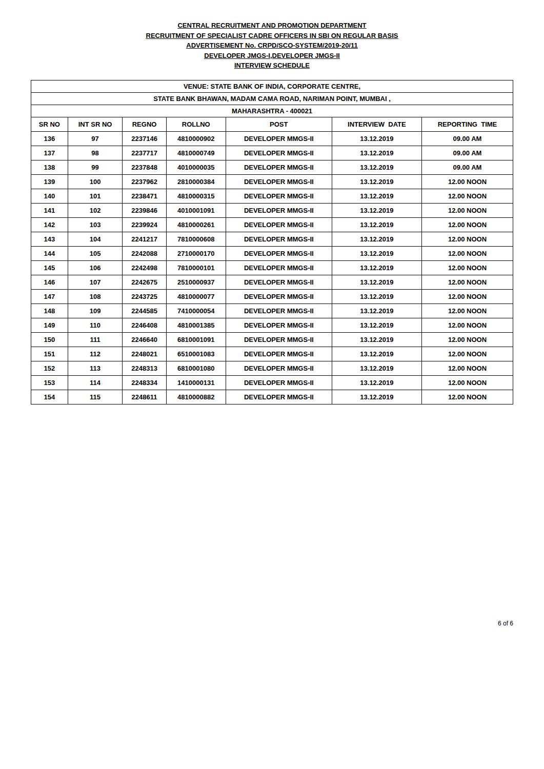CENTRAL RECRUITMENT AND PROMOTION DEPARTMENT
RECRUITMENT OF SPECIALIST CADRE OFFICERS IN SBI ON REGULAR BASIS
ADVERTISEMENT No. CRPD/SCO-SYSTEM/2019-20/11
DEVELOPER JMGS-I,DEVELOPER JMGS-II
INTERVIEW SCHEDULE
| VENUE: STATE BANK OF INDIA, CORPORATE CENTRE, |
| STATE BANK BHAWAN, MADAM CAMA ROAD, NARIMAN POINT, MUMBAI , |
| MAHARASHTRA - 400021 |
| SR NO | INT SR NO | REGNO | ROLLNO | POST | INTERVIEW DATE | REPORTING TIME |
| 136 | 97 | 2237146 | 4810000902 | DEVELOPER MMGS-II | 13.12.2019 | 09.00 AM |
| 137 | 98 | 2237717 | 4810000749 | DEVELOPER MMGS-II | 13.12.2019 | 09.00 AM |
| 138 | 99 | 2237848 | 4010000035 | DEVELOPER MMGS-II | 13.12.2019 | 09.00 AM |
| 139 | 100 | 2237962 | 2810000384 | DEVELOPER MMGS-II | 13.12.2019 | 12.00 NOON |
| 140 | 101 | 2238471 | 4810000315 | DEVELOPER MMGS-II | 13.12.2019 | 12.00 NOON |
| 141 | 102 | 2239846 | 4010001091 | DEVELOPER MMGS-II | 13.12.2019 | 12.00 NOON |
| 142 | 103 | 2239924 | 4810000261 | DEVELOPER MMGS-II | 13.12.2019 | 12.00 NOON |
| 143 | 104 | 2241217 | 7810000608 | DEVELOPER MMGS-II | 13.12.2019 | 12.00 NOON |
| 144 | 105 | 2242088 | 2710000170 | DEVELOPER MMGS-II | 13.12.2019 | 12.00 NOON |
| 145 | 106 | 2242498 | 7810000101 | DEVELOPER MMGS-II | 13.12.2019 | 12.00 NOON |
| 146 | 107 | 2242675 | 2510000937 | DEVELOPER MMGS-II | 13.12.2019 | 12.00 NOON |
| 147 | 108 | 2243725 | 4810000077 | DEVELOPER MMGS-II | 13.12.2019 | 12.00 NOON |
| 148 | 109 | 2244585 | 7410000054 | DEVELOPER MMGS-II | 13.12.2019 | 12.00 NOON |
| 149 | 110 | 2246408 | 4810001385 | DEVELOPER MMGS-II | 13.12.2019 | 12.00 NOON |
| 150 | 111 | 2246640 | 6810001091 | DEVELOPER MMGS-II | 13.12.2019 | 12.00 NOON |
| 151 | 112 | 2248021 | 6510001083 | DEVELOPER MMGS-II | 13.12.2019 | 12.00 NOON |
| 152 | 113 | 2248313 | 6810001080 | DEVELOPER MMGS-II | 13.12.2019 | 12.00 NOON |
| 153 | 114 | 2248334 | 1410000131 | DEVELOPER MMGS-II | 13.12.2019 | 12.00 NOON |
| 154 | 115 | 2248611 | 4810000882 | DEVELOPER MMGS-II | 13.12.2019 | 12.00 NOON |
6 of 6